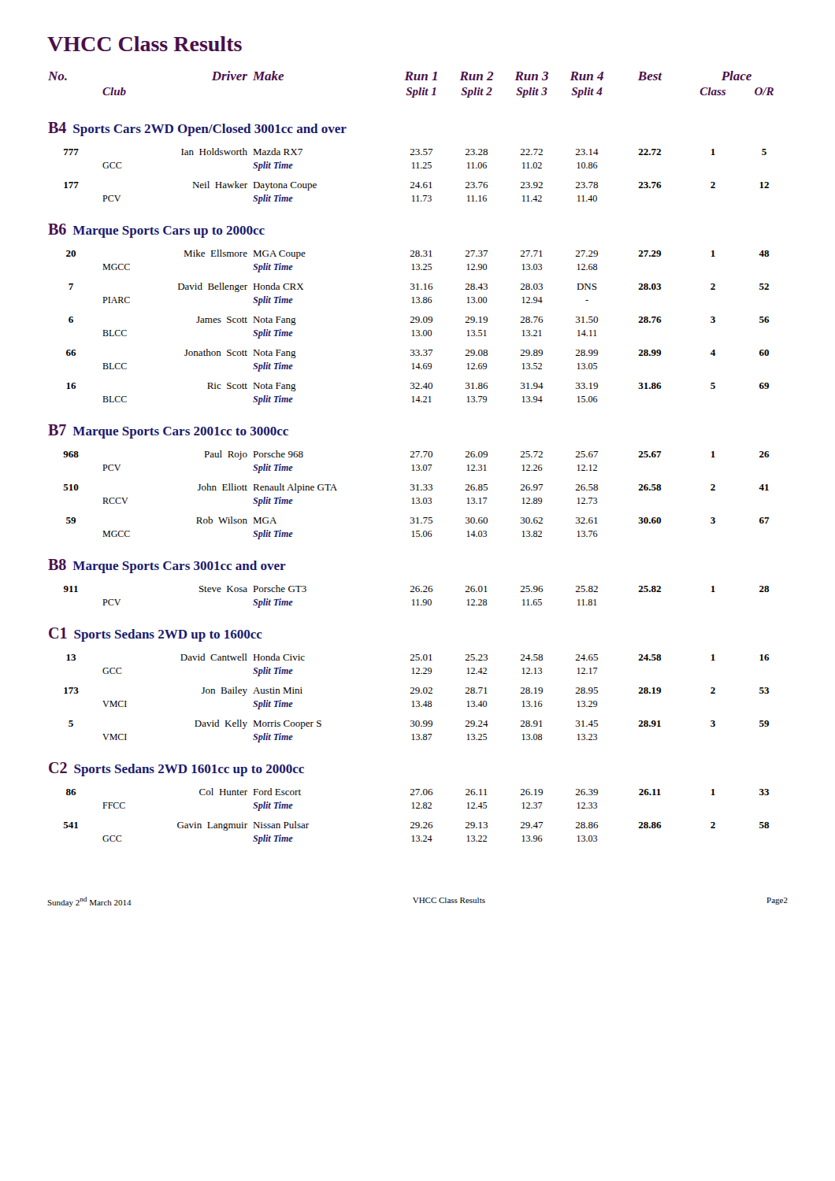VHCC Class Results
| No. | Driver | Make | Run 1 | Run 2 | Run 3 | Run 4 | Best | Place |
| | Club | | Split 1 | Split 2 | Split 3 | Split 4 | | Class | O/R |
| B4 Sports Cars 2WD Open/Closed 3001cc and over |
| 777 | Ian Holdsworth | Mazda RX7 | 23.57 | 23.28 | 22.72 | 23.14 | 22.72 | 1 | 5 |
| | GCC | Split Time | 11.25 | 11.06 | 11.02 | 10.86 | | | |
| 177 | Neil Hawker | Daytona Coupe | 24.61 | 23.76 | 23.92 | 23.78 | 23.76 | 2 | 12 |
| | PCV | Split Time | 11.73 | 11.16 | 11.42 | 11.40 | | | |
| B6 Marque Sports Cars up to 2000cc |
| 20 | Mike Ellsmore | MGA Coupe | 28.31 | 27.37 | 27.71 | 27.29 | 27.29 | 1 | 48 |
| | MGCC | Split Time | 13.25 | 12.90 | 13.03 | 12.68 | | | |
| 7 | David Bellenger | Honda CRX | 31.16 | 28.43 | 28.03 | DNS | 28.03 | 2 | 52 |
| | PIARC | Split Time | 13.86 | 13.00 | 12.94 | - | | | |
| 6 | James Scott | Nota Fang | 29.09 | 29.19 | 28.76 | 31.50 | 28.76 | 3 | 56 |
| | BLCC | Split Time | 13.00 | 13.51 | 13.21 | 14.11 | | | |
| 66 | Jonathon Scott | Nota Fang | 33.37 | 29.08 | 29.89 | 28.99 | 28.99 | 4 | 60 |
| | BLCC | Split Time | 14.69 | 12.69 | 13.52 | 13.05 | | | |
| 16 | Ric Scott | Nota Fang | 32.40 | 31.86 | 31.94 | 33.19 | 31.86 | 5 | 69 |
| | BLCC | Split Time | 14.21 | 13.79 | 13.94 | 15.06 | | | |
| B7 Marque Sports Cars 2001cc to 3000cc |
| 968 | Paul Rojo | Porsche 968 | 27.70 | 26.09 | 25.72 | 25.67 | 25.67 | 1 | 26 |
| | PCV | Split Time | 13.07 | 12.31 | 12.26 | 12.12 | | | |
| 510 | John Elliott | Renault Alpine GTA | 31.33 | 26.85 | 26.97 | 26.58 | 26.58 | 2 | 41 |
| | RCCV | Split Time | 13.03 | 13.17 | 12.89 | 12.73 | | | |
| 59 | Rob Wilson | MGA | 31.75 | 30.60 | 30.62 | 32.61 | 30.60 | 3 | 67 |
| | MGCC | Split Time | 15.06 | 14.03 | 13.82 | 13.76 | | | |
| B8 Marque Sports Cars 3001cc and over |
| 911 | Steve Kosa | Porsche GT3 | 26.26 | 26.01 | 25.96 | 25.82 | 25.82 | 1 | 28 |
| | PCV | Split Time | 11.90 | 12.28 | 11.65 | 11.81 | | | |
| C1 Sports Sedans 2WD up to 1600cc |
| 13 | David Cantwell | Honda Civic | 25.01 | 25.23 | 24.58 | 24.65 | 24.58 | 1 | 16 |
| | GCC | Split Time | 12.29 | 12.42 | 12.13 | 12.17 | | | |
| 173 | Jon Bailey | Austin Mini | 29.02 | 28.71 | 28.19 | 28.95 | 28.19 | 2 | 53 |
| | VMCI | Split Time | 13.48 | 13.40 | 13.16 | 13.29 | | | |
| 5 | David Kelly | Morris Cooper S | 30.99 | 29.24 | 28.91 | 31.45 | 28.91 | 3 | 59 |
| | VMCI | Split Time | 13.87 | 13.25 | 13.08 | 13.23 | | | |
| C2 Sports Sedans 2WD 1601cc up to 2000cc |
| 86 | Col Hunter | Ford Escort | 27.06 | 26.11 | 26.19 | 26.39 | 26.11 | 1 | 33 |
| | FFCC | Split Time | 12.82 | 12.45 | 12.37 | 12.33 | | | |
| 541 | Gavin Langmuir | Nissan Pulsar | 29.26 | 29.13 | 29.47 | 28.86 | 28.86 | 2 | 58 |
| | GCC | Split Time | 13.24 | 13.22 | 13.96 | 13.03 | | | |
Sunday 2nd March 2014 VHCC Class Results Page2